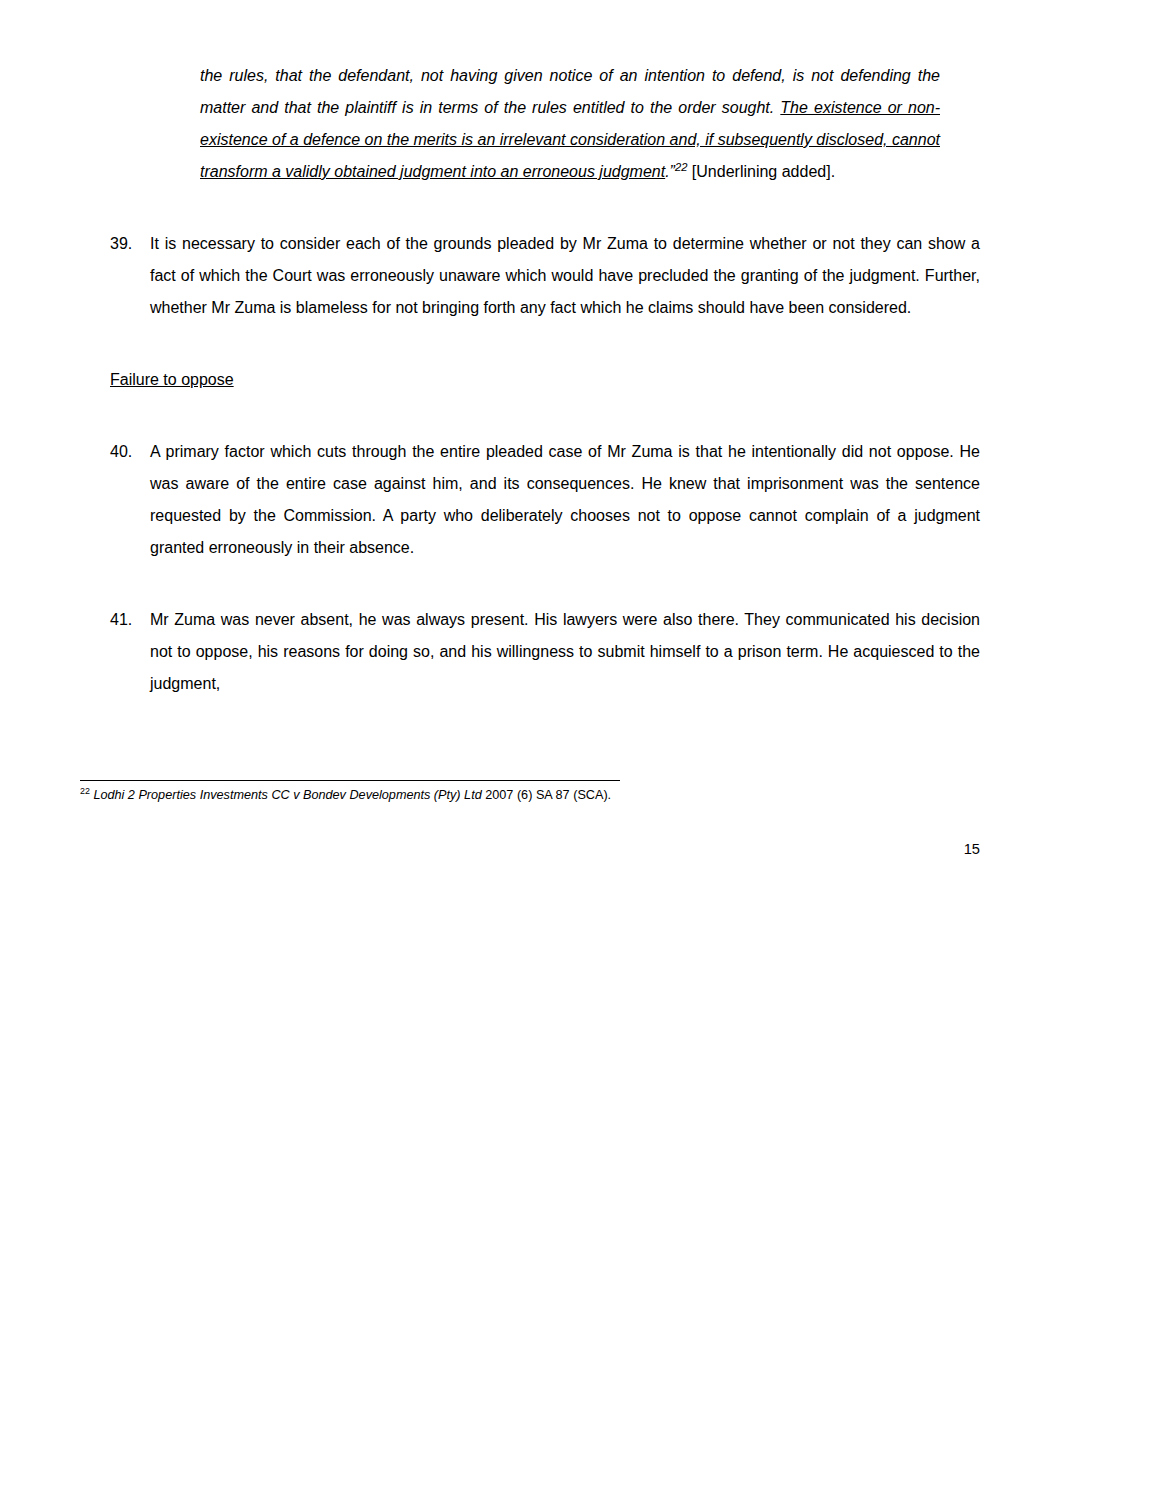the rules, that the defendant, not having given notice of an intention to defend, is not defending the matter and that the plaintiff is in terms of the rules entitled to the order sought. The existence or non-existence of a defence on the merits is an irrelevant consideration and, if subsequently disclosed, cannot transform a validly obtained judgment into an erroneous judgment.”22 [Underlining added].
39.
It is necessary to consider each of the grounds pleaded by Mr Zuma to determine whether or not they can show a fact of which the Court was erroneously unaware which would have precluded the granting of the judgment. Further, whether Mr Zuma is blameless for not bringing forth any fact which he claims should have been considered.
Failure to oppose
40.
A primary factor which cuts through the entire pleaded case of Mr Zuma is that he intentionally did not oppose. He was aware of the entire case against him, and its consequences. He knew that imprisonment was the sentence requested by the Commission. A party who deliberately chooses not to oppose cannot complain of a judgment granted erroneously in their absence.
41.
Mr Zuma was never absent, he was always present. His lawyers were also there. They communicated his decision not to oppose, his reasons for doing so, and his willingness to submit himself to a prison term. He acquiesced to the judgment,
22 Lodhi 2 Properties Investments CC v Bondev Developments (Pty) Ltd 2007 (6) SA 87 (SCA).
15